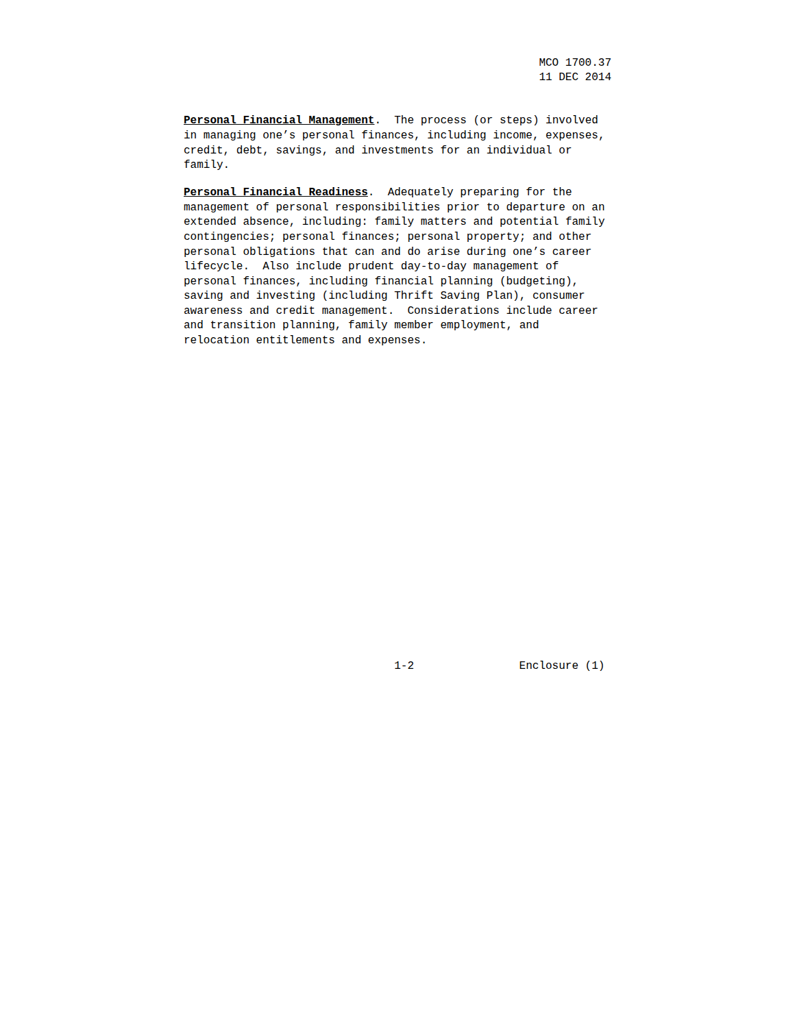MCO 1700.37 11 DEC 2014
Personal Financial Management. The process (or steps) involved in managing one’s personal finances, including income, expenses, credit, debt, savings, and investments for an individual or family.
Personal Financial Readiness. Adequately preparing for the management of personal responsibilities prior to departure on an extended absence, including: family matters and potential family contingencies; personal finances; personal property; and other personal obligations that can and do arise during one’s career lifecycle. Also include prudent day-to-day management of personal finances, including financial planning (budgeting), saving and investing (including Thrift Saving Plan), consumer awareness and credit management. Considerations include career and transition planning, family member employment, and relocation entitlements and expenses.
1-2 Enclosure (1)